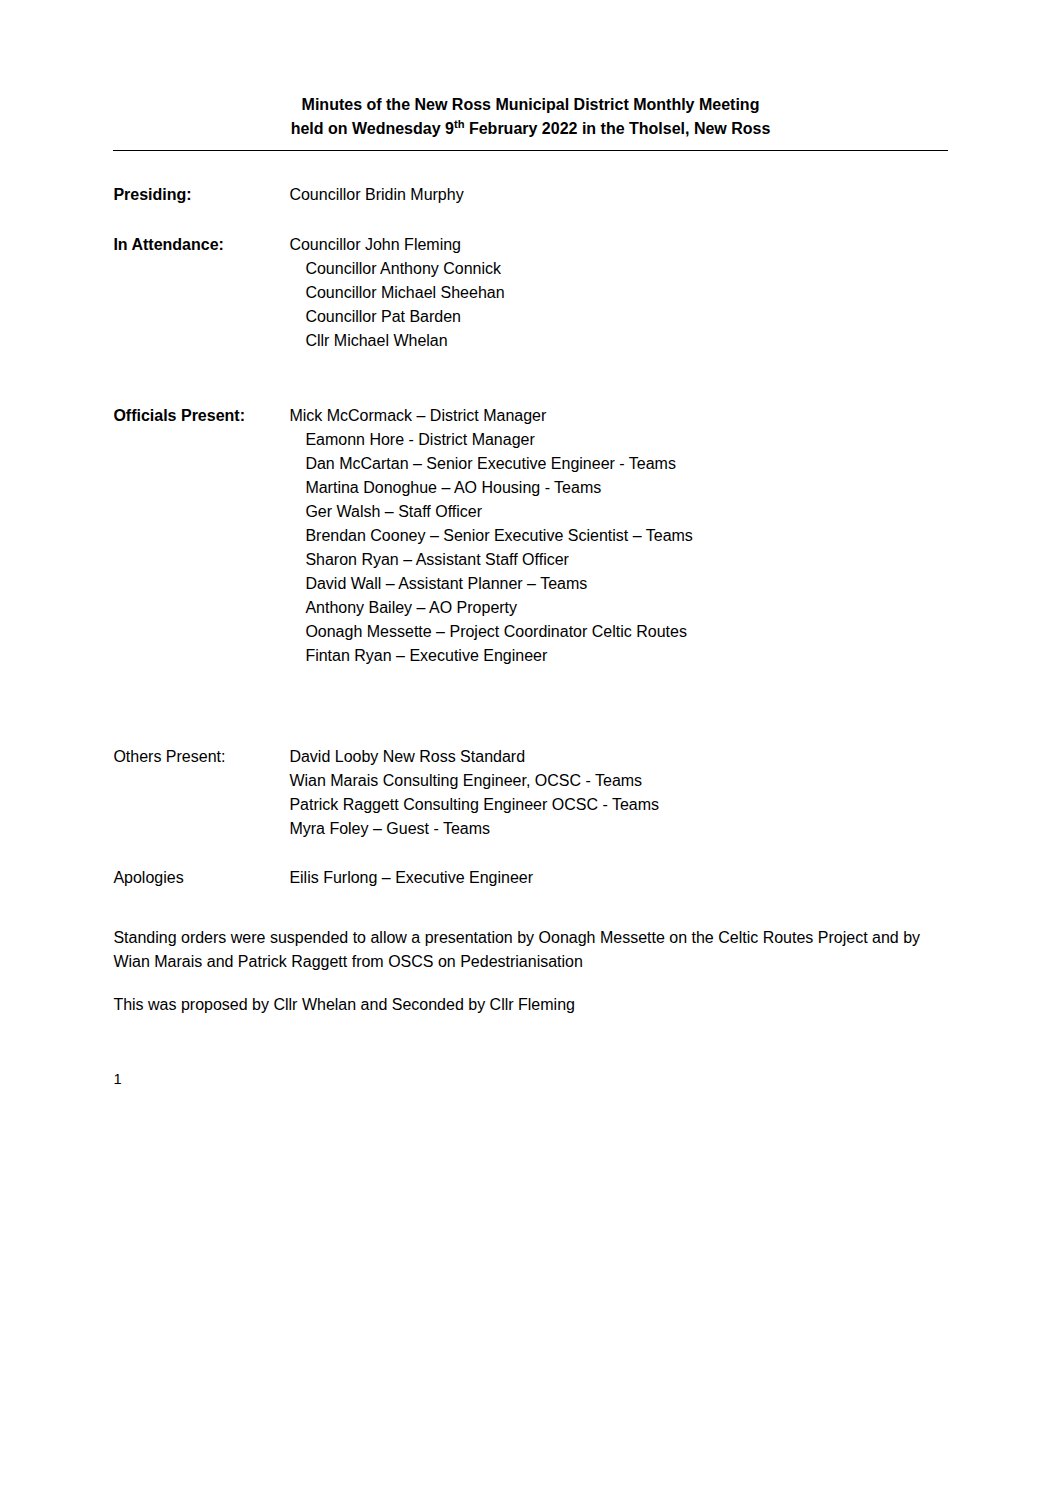Minutes of the New Ross Municipal District Monthly Meeting
held on Wednesday 9th February 2022 in the Tholsel, New Ross
| Presiding: | Councillor Bridin Murphy |
| In Attendance: | Councillor John Fleming Councillor Anthony Connick Councillor Michael Sheehan Councillor Pat Barden Cllr Michael Whelan |
| Officials Present: | Mick McCormack – District Manager Eamonn Hore - District Manager Dan McCartan – Senior Executive Engineer - Teams Martina Donoghue – AO Housing - Teams Ger Walsh – Staff Officer Brendan Cooney – Senior Executive Scientist – Teams Sharon Ryan – Assistant Staff Officer David Wall – Assistant Planner – Teams Anthony Bailey – AO Property Oonagh Messette – Project Coordinator Celtic Routes Fintan Ryan – Executive Engineer |
| Others Present: | David Looby New Ross Standard Wian Marais Consulting Engineer, OCSC - Teams Patrick Raggett Consulting Engineer OCSC - Teams Myra Foley – Guest - Teams |
| Apologies | Eilis Furlong – Executive Engineer |
Standing orders were suspended to allow a presentation by Oonagh Messette on the Celtic Routes Project and by Wian Marais and Patrick Raggett from OSCS on Pedestrianisation
This was proposed by Cllr Whelan and Seconded by Cllr Fleming
1